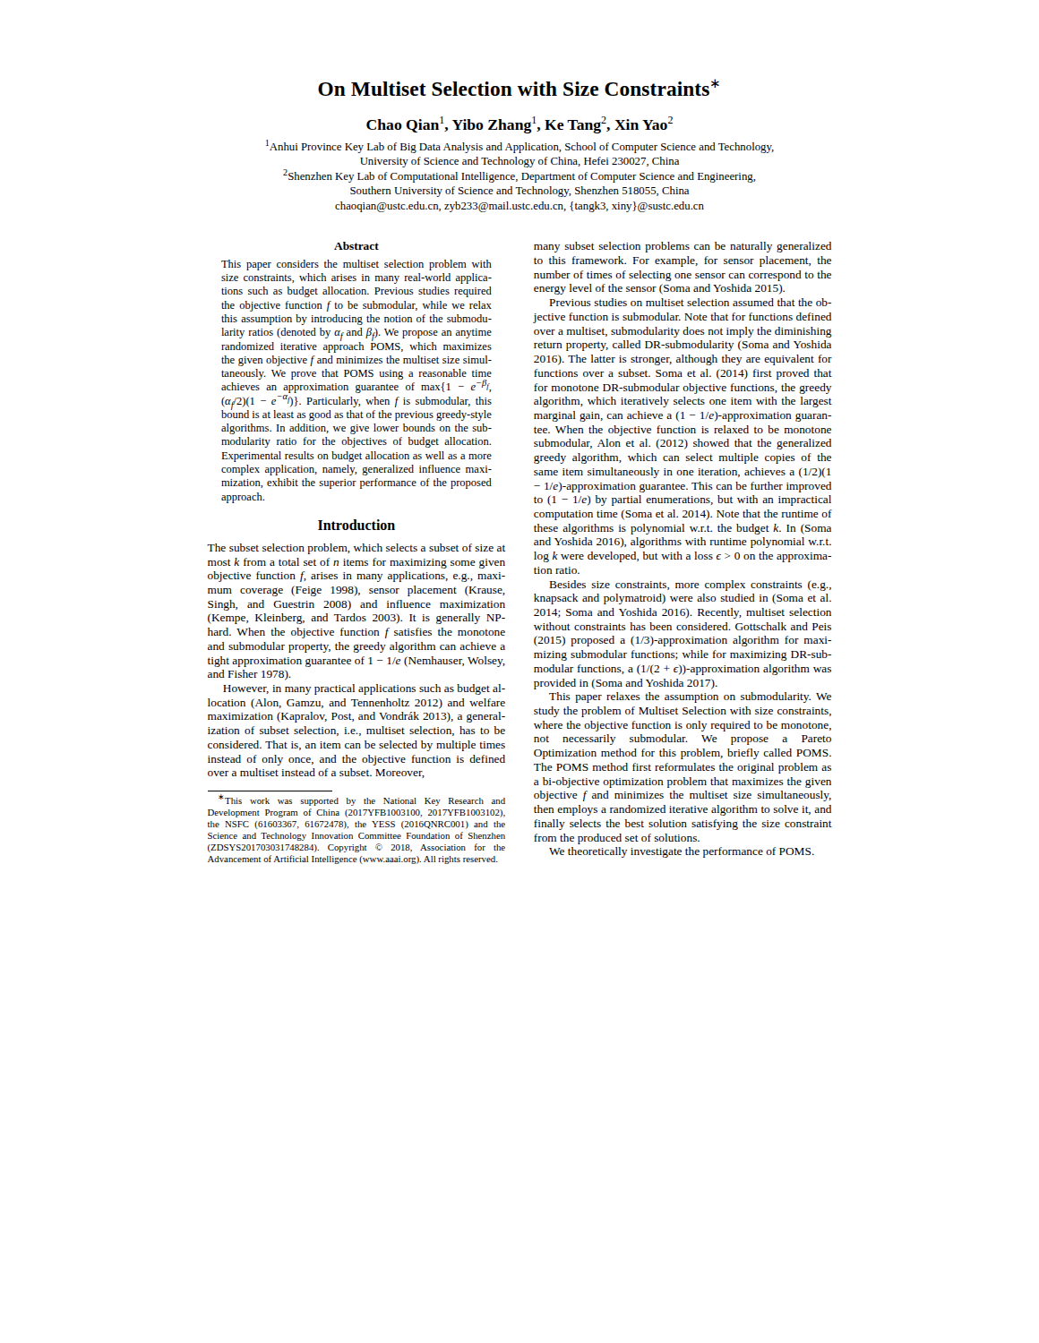On Multiset Selection with Size Constraints∗
Chao Qian1, Yibo Zhang1, Ke Tang2, Xin Yao2
1Anhui Province Key Lab of Big Data Analysis and Application, School of Computer Science and Technology,
University of Science and Technology of China, Hefei 230027, China
2Shenzhen Key Lab of Computational Intelligence, Department of Computer Science and Engineering,
Southern University of Science and Technology, Shenzhen 518055, China
chaoqian@ustc.edu.cn, zyb233@mail.ustc.edu.cn, {tangk3, xiny}@sustc.edu.cn
Abstract
This paper considers the multiset selection problem with size constraints, which arises in many real-world applications such as budget allocation. Previous studies required the objective function f to be submodular, while we relax this assumption by introducing the notion of the submodularity ratios (denoted by αf and βf). We propose an anytime randomized iterative approach POMS, which maximizes the given objective f and minimizes the multiset size simultaneously. We prove that POMS using a reasonable time achieves an approximation guarantee of max{1 − e−βf, (αf/2)(1 − e−αf)}. Particularly, when f is submodular, this bound is at least as good as that of the previous greedy-style algorithms. In addition, we give lower bounds on the submodularity ratio for the objectives of budget allocation. Experimental results on budget allocation as well as a more complex application, namely, generalized influence maximization, exhibit the superior performance of the proposed approach.
Introduction
The subset selection problem, which selects a subset of size at most k from a total set of n items for maximizing some given objective function f, arises in many applications, e.g., maximum coverage (Feige 1998), sensor placement (Krause, Singh, and Guestrin 2008) and influence maximization (Kempe, Kleinberg, and Tardos 2003). It is generally NP-hard. When the objective function f satisfies the monotone and submodular property, the greedy algorithm can achieve a tight approximation guarantee of 1 − 1/e (Nemhauser, Wolsey, and Fisher 1978).
However, in many practical applications such as budget allocation (Alon, Gamzu, and Tennenholtz 2012) and welfare maximization (Kapralov, Post, and Vondrák 2013), a generalization of subset selection, i.e., multiset selection, has to be considered. That is, an item can be selected by multiple times instead of only once, and the objective function is defined over a multiset instead of a subset. Moreover,
∗This work was supported by the National Key Research and Development Program of China (2017YFB1003100, 2017YFB1003102), the NSFC (61603367, 61672478), the YESS (2016QNRC001) and the Science and Technology Innovation Committee Foundation of Shenzhen (ZDSYS201703031748284). Copyright © 2018, Association for the Advancement of Artificial Intelligence (www.aaai.org). All rights reserved.
many subset selection problems can be naturally generalized to this framework. For example, for sensor placement, the number of times of selecting one sensor can correspond to the energy level of the sensor (Soma and Yoshida 2015).
Previous studies on multiset selection assumed that the objective function is submodular. Note that for functions defined over a multiset, submodularity does not imply the diminishing return property, called DR-submodularity (Soma and Yoshida 2016). The latter is stronger, although they are equivalent for functions over a subset. Soma et al. (2014) first proved that for monotone DR-submodular objective functions, the greedy algorithm, which iteratively selects one item with the largest marginal gain, can achieve a (1 − 1/e)-approximation guarantee. When the objective function is relaxed to be monotone submodular, Alon et al. (2012) showed that the generalized greedy algorithm, which can select multiple copies of the same item simultaneously in one iteration, achieves a (1/2)(1 − 1/e)-approximation guarantee. This can be further improved to (1 − 1/e) by partial enumerations, but with an impractical computation time (Soma et al. 2014). Note that the runtime of these algorithms is polynomial w.r.t. the budget k. In (Soma and Yoshida 2016), algorithms with runtime polynomial w.r.t. log k were developed, but with a loss ϵ > 0 on the approximation ratio.
Besides size constraints, more complex constraints (e.g., knapsack and polymatroid) were also studied in (Soma et al. 2014; Soma and Yoshida 2016). Recently, multiset selection without constraints has been considered. Gottschalk and Peis (2015) proposed a (1/3)-approximation algorithm for maximizing submodular functions; while for maximizing DR-submodular functions, a (1/(2 + ϵ))-approximation algorithm was provided in (Soma and Yoshida 2017).
This paper relaxes the assumption on submodularity. We study the problem of Multiset Selection with size constraints, where the objective function is only required to be monotone, not necessarily submodular. We propose a Pareto Optimization method for this problem, briefly called POMS. The POMS method first reformulates the original problem as a bi-objective optimization problem that maximizes the given objective f and minimizes the multiset size simultaneously, then employs a randomized iterative algorithm to solve it, and finally selects the best solution satisfying the size constraint from the produced set of solutions.
We theoretically investigate the performance of POMS.